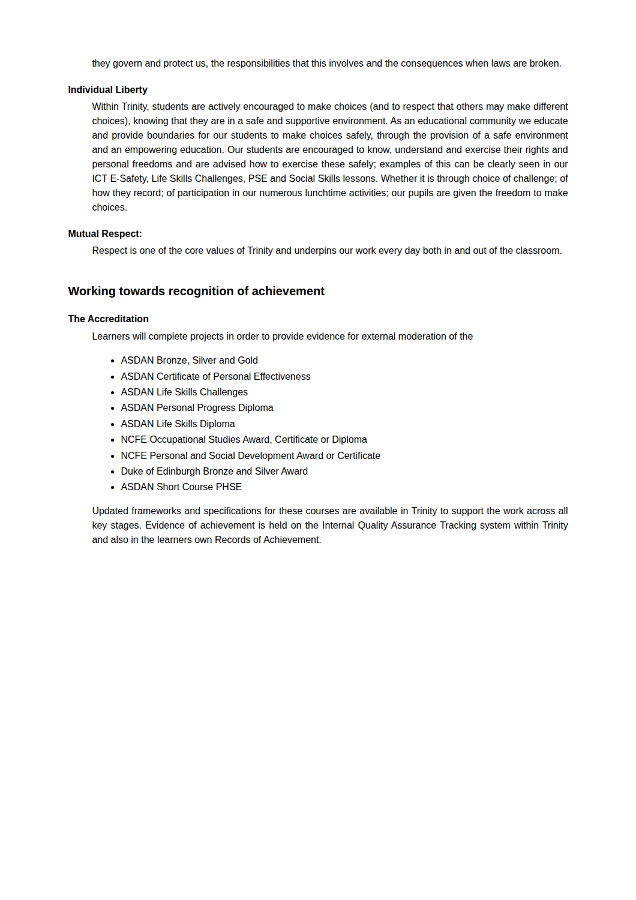they govern and protect us, the responsibilities that this involves and the consequences when laws are broken.
Individual Liberty
Within Trinity, students are actively encouraged to make choices (and to respect that others may make different choices), knowing that they are in a safe and supportive environment. As an educational community we educate and provide boundaries for our students to make choices safely, through the provision of a safe environment and an empowering education. Our students are encouraged to know, understand and exercise their rights and personal freedoms and are advised how to exercise these safely; examples of this can be clearly seen in our ICT E-Safety, Life Skills Challenges, PSE and Social Skills lessons. Whether it is through choice of challenge; of how they record; of participation in our numerous lunchtime activities; our pupils are given the freedom to make choices.
Mutual Respect:
Respect is one of the core values of Trinity and underpins our work every day both in and out of the classroom.
Working towards recognition of achievement
The Accreditation
Learners will complete projects in order to provide evidence for external moderation of the
ASDAN Bronze, Silver and Gold
ASDAN Certificate of Personal Effectiveness
ASDAN Life Skills Challenges
ASDAN Personal Progress Diploma
ASDAN Life Skills Diploma
NCFE Occupational Studies Award, Certificate or Diploma
NCFE Personal and Social Development Award or Certificate
Duke of Edinburgh Bronze and Silver Award
ASDAN Short Course PHSE
Updated frameworks and specifications for these courses are available in Trinity to support the work across all key stages. Evidence of achievement is held on the Internal Quality Assurance Tracking system within Trinity and also in the learners own Records of Achievement.